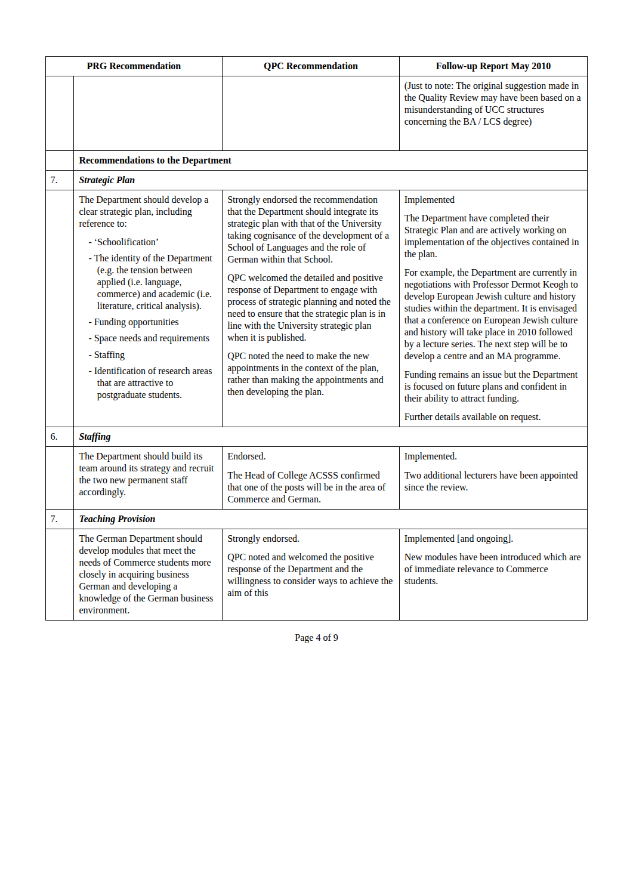| PRG Recommendation | QPC Recommendation | Follow-up Report May 2010 |
| --- | --- | --- |
| | | | (Just to note: The original suggestion made in the Quality Review may have been based on a misunderstanding of UCC structures concerning the BA / LCS degree) |
| | Recommendations to the Department |
| 7. | Strategic Plan |
| | The Department should develop a clear strategic plan, including reference to: ‘Schoolification’ The identity of the Department (e.g. the tension between applied (i.e. language, commerce) and academic (i.e. literature, critical analysis). Funding opportunities Space needs and requirements Staffing Identification of research areas that are attractive to postgraduate students. | Strongly endorsed the recommendation that the Department should integrate its strategic plan with that of the University taking cognisance of the development of a School of Languages and the role of German within that School. QPC welcomed the detailed and positive response of Department to engage with process of strategic planning and noted the need to ensure that the strategic plan is in line with the University strategic plan when it is published. QPC noted the need to make the new appointments in the context of the plan, rather than making the appointments and then developing the plan. | Implemented The Department have completed their Strategic Plan and are actively working on implementation of the objectives contained in the plan. For example, the Department are currently in negotiations with Professor Dermot Keogh to develop European Jewish culture and history studies within the department. It is envisaged that a conference on European Jewish culture and history will take place in 2010 followed by a lecture series. The next step will be to develop a centre and an MA programme. Funding remains an issue but the Department is focused on future plans and confident in their ability to attract funding. Further details available on request. |
| 6. | Staffing |
| | The Department should build its team around its strategy and recruit the two new permanent staff accordingly. | Endorsed. The Head of College ACSSS confirmed that one of the posts will be in the area of Commerce and German. | Implemented. Two additional lecturers have been appointed since the review. |
| 7. | Teaching Provision |
| | The German Department should develop modules that meet the needs of Commerce students more closely in acquiring business German and developing a knowledge of the German business environment. | Strongly endorsed. QPC noted and welcomed the positive response of the Department and the willingness to consider ways to achieve the aim of this | Implemented [and ongoing]. New modules have been introduced which are of immediate relevance to Commerce students. |
Page 4 of 9